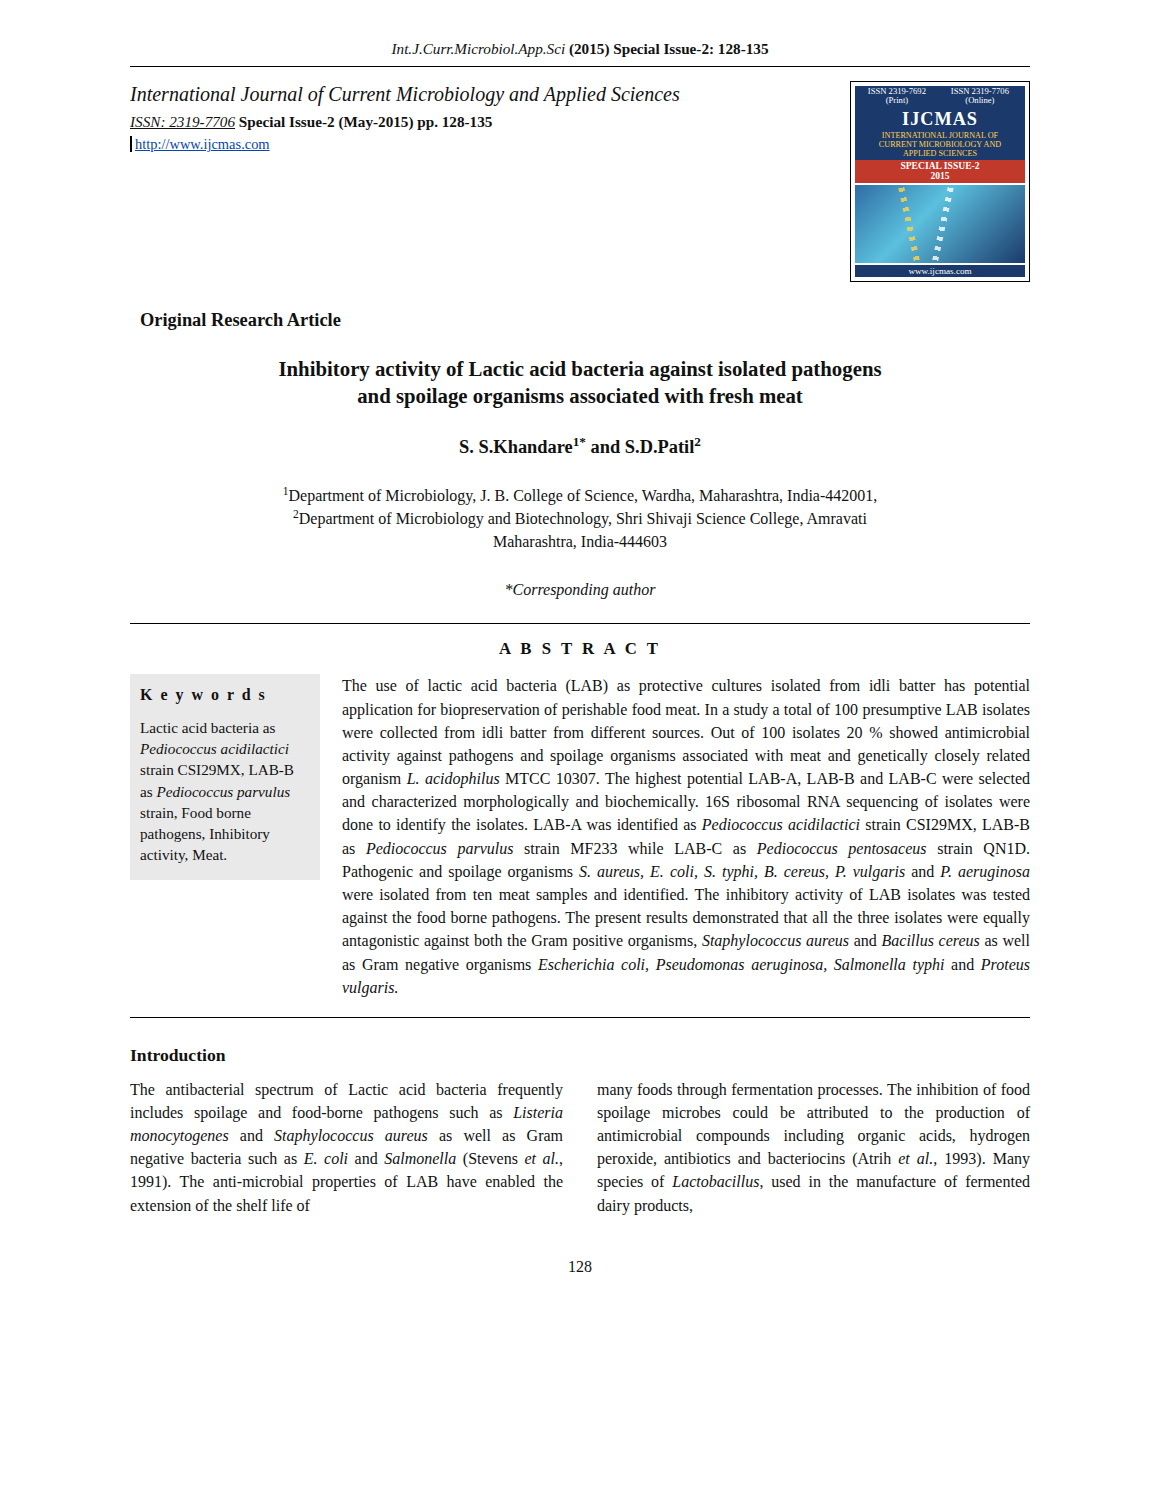Int.J.Curr.Microbiol.App.Sci (2015) Special Issue-2: 128-135
International Journal of Current Microbiology and Applied Sciences
ISSN: 2319-7706 Special Issue-2 (May-2015) pp. 128-135
http://www.ijcmas.com
ISSN 2319-7692 (Print) ISSN 2319-7706 (Online)
IJCMAS
INTERNATIONAL JOURNAL OF
CURRENT MICROBIOLOGY AND
APPLIED SCIENCES
SPECIAL ISSUE-2
2015
www.ijcmas.com
Original Research Article
Inhibitory activity of Lactic acid bacteria against isolated pathogens
and spoilage organisms associated with fresh meat
S. S.Khandare1* and S.D.Patil2
1Department of Microbiology, J. B. College of Science, Wardha, Maharashtra, India-442001,
2Department of Microbiology and Biotechnology, Shri Shivaji Science College, Amravati
Maharashtra, India-444603
*Corresponding author
A B S T R A C T
K e y w o r d s
Lactic acid bacteria as Pediococcus acidilactici strain CSI29MX, LAB-B as Pediococcus parvulus strain, Food borne pathogens, Inhibitory activity, Meat.
The use of lactic acid bacteria (LAB) as protective cultures isolated from idli batter has potential application for biopreservation of perishable food meat. In a study a total of 100 presumptive LAB isolates were collected from idli batter from different sources. Out of 100 isolates 20 % showed antimicrobial activity against pathogens and spoilage organisms associated with meat and genetically closely related organism L. acidophilus MTCC 10307. The highest potential LAB-A, LAB-B and LAB-C were selected and characterized morphologically and biochemically. 16S ribosomal RNA sequencing of isolates were done to identify the isolates. LAB-A was identified as Pediococcus acidilactici strain CSI29MX, LAB-B as Pediococcus parvulus strain MF233 while LAB-C as Pediococcus pentosaceus strain QN1D. Pathogenic and spoilage organisms S. aureus, E. coli, S. typhi, B. cereus, P. vulgaris and P. aeruginosa were isolated from ten meat samples and identified. The inhibitory activity of LAB isolates was tested against the food borne pathogens. The present results demonstrated that all the three isolates were equally antagonistic against both the Gram positive organisms, Staphylococcus aureus and Bacillus cereus as well as Gram negative organisms Escherichia coli, Pseudomonas aeruginosa, Salmonella typhi and Proteus vulgaris.
Introduction
The antibacterial spectrum of Lactic acid bacteria frequently includes spoilage and food-borne pathogens such as Listeria monocytogenes and Staphylococcus aureus as well as Gram negative bacteria such as E. coli and Salmonella (Stevens et al., 1991). The anti-microbial properties of LAB have enabled the extension of the shelf life of
many foods through fermentation processes. The inhibition of food spoilage microbes could be attributed to the production of antimicrobial compounds including organic acids, hydrogen peroxide, antibiotics and bacteriocins (Atrih et al., 1993). Many species of Lactobacillus, used in the manufacture of fermented dairy products,
128